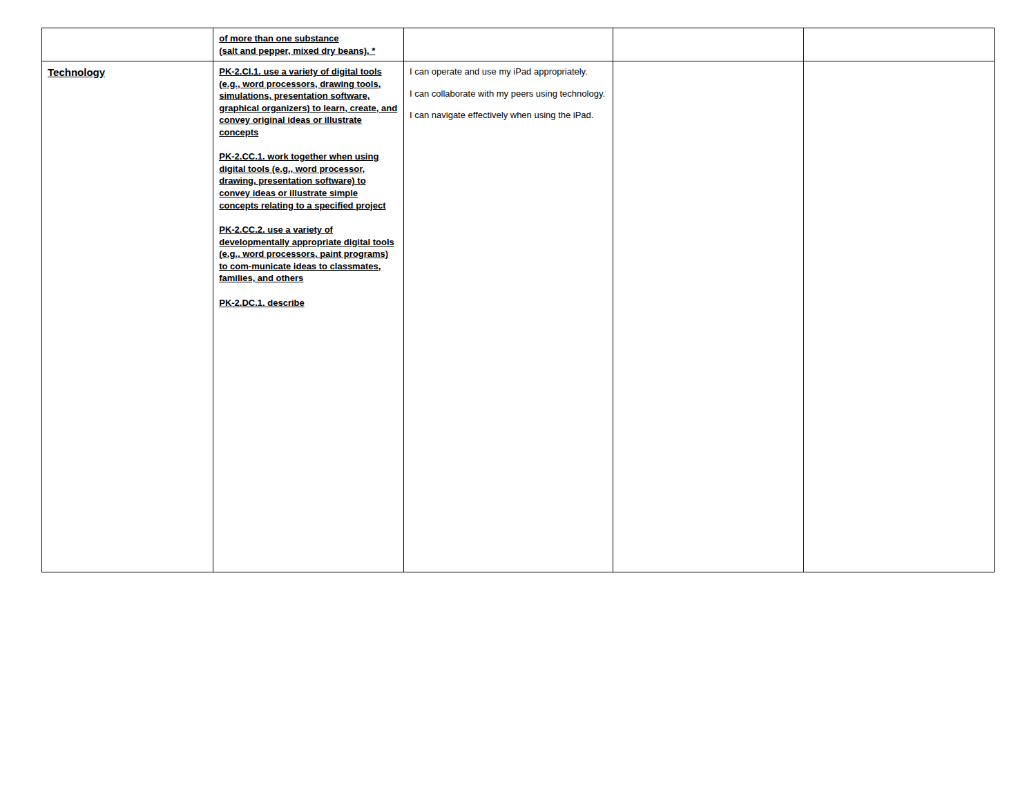| | of more than one substance (salt and pepper, mixed dry beans). * | | | |
| Technology | PK-2.CI.1. use a variety of digital tools (e.g., word processors, drawing tools, simulations, presentation software, graphical organizers) to learn, create, and convey original ideas or illustrate concepts PK-2.CC.1. work together when using digital tools (e.g., word processor, drawing, presentation software) to convey ideas or illustrate simple concepts relating to a specified project PK-2.CC.2. use a variety of developmentally appropriate digital tools (e.g., word processors, paint programs) to com-municate ideas to classmates, families, and others PK-2.DC.1. describe | I can operate and use my iPad appropriately. I can collaborate with my peers using technology. I can navigate effectively when using the iPad. | | |